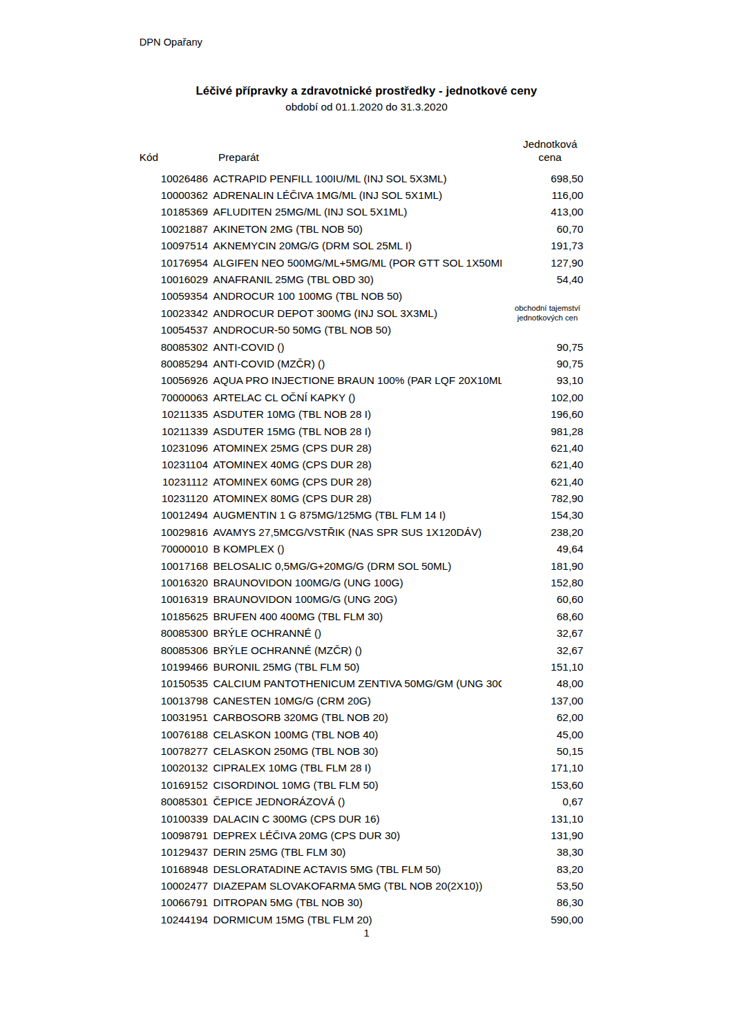DPN Opařany
Léčivé přípravky a zdravotnické prostředky - jednotkové ceny
období od 01.1.2020 do 31.3.2020
| Kód | Preparát | Jednotková cena |
| --- | --- | --- |
| 10026486 | ACTRAPID PENFILL 100IU/ML (INJ SOL 5X3ML) | 698,50 |
| 10000362 | ADRENALIN LÉČIVA 1MG/ML (INJ SOL 5X1ML) | 116,00 |
| 10185369 | AFLUDITEN 25MG/ML (INJ SOL 5X1ML) | 413,00 |
| 10021887 | AKINETON 2MG (TBL NOB 50) | 60,70 |
| 10097514 | AKNEMYCIN 20MG/G (DRM SOL 25ML I) | 191,73 |
| 10176954 | ALGIFEN NEO 500MG/ML+5MG/ML (POR GTT SOL 1X50ML) | 127,90 |
| 10016029 | ANAFRANIL 25MG (TBL OBD 30) | 54,40 |
| 10059354 | ANDROCUR 100 100MG (TBL NOB 50) | obchodní tajemství jednotkových cen |
| 10023342 | ANDROCUR DEPOT 300MG (INJ SOL 3X3ML) |
| 10054537 | ANDROCUR-50 50MG (TBL NOB 50) |
| 80085302 | ANTI-COVID () | 90,75 |
| 80085294 | ANTI-COVID (MZČR) () | 90,75 |
| 10056926 | AQUA PRO INJECTIONE BRAUN 100% (PAR LQF 20X10ML AMP LDP | 93,10 |
| 70000063 | ARTELAC CL OČNÍ KAPKY () | 102,00 |
| 10211335 | ASDUTER 10MG (TBL NOB 28 I) | 196,60 |
| 10211339 | ASDUTER 15MG (TBL NOB 28 I) | 981,28 |
| 10231096 | ATOMINEX 25MG (CPS DUR 28) | 621,40 |
| 10231104 | ATOMINEX 40MG (CPS DUR 28) | 621,40 |
| 10231112 | ATOMINEX 60MG (CPS DUR 28) | 621,40 |
| 10231120 | ATOMINEX 80MG (CPS DUR 28) | 782,90 |
| 10012494 | AUGMENTIN 1 G 875MG/125MG (TBL FLM 14 I) | 154,30 |
| 10029816 | AVAMYS 27,5MCG/VSTŘIK (NAS SPR SUS 1X120DÁV) | 238,20 |
| 70000010 | B KOMPLEX () | 49,64 |
| 10017168 | BELOSALIC 0,5MG/G+20MG/G (DRM SOL 50ML) | 181,90 |
| 10016320 | BRAUNOVIDON 100MG/G (UNG 100G) | 152,80 |
| 10016319 | BRAUNOVIDON 100MG/G (UNG 20G) | 60,60 |
| 10185625 | BRUFEN 400 400MG (TBL FLM 30) | 68,60 |
| 80085300 | BRÝLE OCHRANNÉ () | 32,67 |
| 80085306 | BRÝLE OCHRANNÉ (MZČR) () | 32,67 |
| 10199466 | BURONIL 25MG (TBL FLM 50) | 151,10 |
| 10150535 | CALCIUM PANTOTHENICUM ZENTIVA 50MG/GM (UNG 30GM) | 48,00 |
| 10013798 | CANESTEN 10MG/G (CRM 20G) | 137,00 |
| 10031951 | CARBOSORB 320MG (TBL NOB 20) | 62,00 |
| 10076188 | CELASKON 100MG (TBL NOB 40) | 45,00 |
| 10078277 | CELASKON 250MG (TBL NOB 30) | 50,15 |
| 10020132 | CIPRALEX 10MG (TBL FLM 28 I) | 171,10 |
| 10169152 | CISORDINOL 10MG (TBL FLM 50) | 153,60 |
| 80085301 | ČEPICE JEDNORÁZOVÁ () | 0,67 |
| 10100339 | DALACIN C 300MG (CPS DUR 16) | 131,10 |
| 10098791 | DEPREX LÉČIVA 20MG (CPS DUR 30) | 131,90 |
| 10129437 | DERIN 25MG (TBL FLM 30) | 38,30 |
| 10168948 | DESLORATADINE ACTAVIS 5MG (TBL FLM 50) | 83,20 |
| 10002477 | DIAZEPAM SLOVAKOFARMA 5MG (TBL NOB 20(2X10)) | 53,50 |
| 10066791 | DITROPAN 5MG (TBL NOB 30) | 86,30 |
| 10244194 | DORMICUM 15MG (TBL FLM 20) | 590,00 |
1